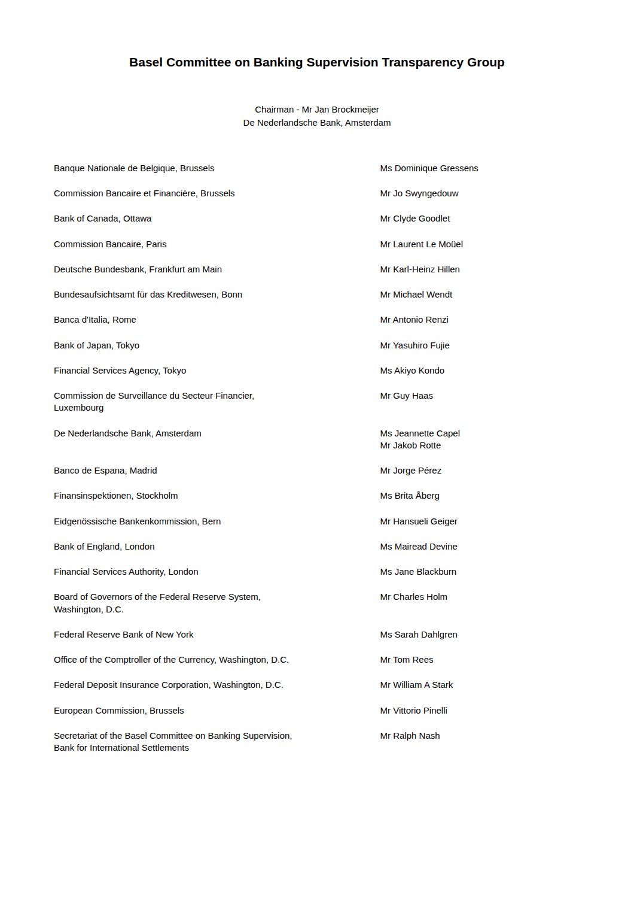Basel Committee on Banking Supervision Transparency Group
Chairman - Mr Jan Brockmeijer
De Nederlandsche Bank, Amsterdam
| Banque Nationale de Belgique, Brussels | Ms Dominique Gressens |
| Commission Bancaire et Financière, Brussels | Mr Jo Swyngedouw |
| Bank of Canada, Ottawa | Mr Clyde Goodlet |
| Commission Bancaire, Paris | Mr Laurent Le Moüel |
| Deutsche Bundesbank, Frankfurt am Main | Mr Karl-Heinz Hillen |
| Bundesaufsichtsamt für das Kreditwesen, Bonn | Mr Michael Wendt |
| Banca d'Italia, Rome | Mr Antonio Renzi |
| Bank of Japan, Tokyo | Mr Yasuhiro Fujie |
| Financial Services Agency, Tokyo | Ms Akiyo Kondo |
| Commission de Surveillance du Secteur Financier, Luxembourg | Mr Guy Haas |
| De Nederlandsche Bank, Amsterdam | Ms Jeannette Capel Mr Jakob Rotte |
| Banco de Espana, Madrid | Mr Jorge Pérez |
| Finansinspektionen, Stockholm | Ms Brita Åberg |
| Eidgenössische Bankenkommission, Bern | Mr Hansueli Geiger |
| Bank of England, London | Ms Mairead Devine |
| Financial Services Authority, London | Ms Jane Blackburn |
| Board of Governors of the Federal Reserve System, Washington, D.C. | Mr Charles Holm |
| Federal Reserve Bank of New York | Ms Sarah Dahlgren |
| Office of the Comptroller of the Currency, Washington, D.C. | Mr Tom Rees |
| Federal Deposit Insurance Corporation, Washington, D.C. | Mr William A Stark |
| European Commission, Brussels | Mr Vittorio Pinelli |
| Secretariat of the Basel Committee on Banking Supervision, Bank for International Settlements | Mr Ralph Nash |